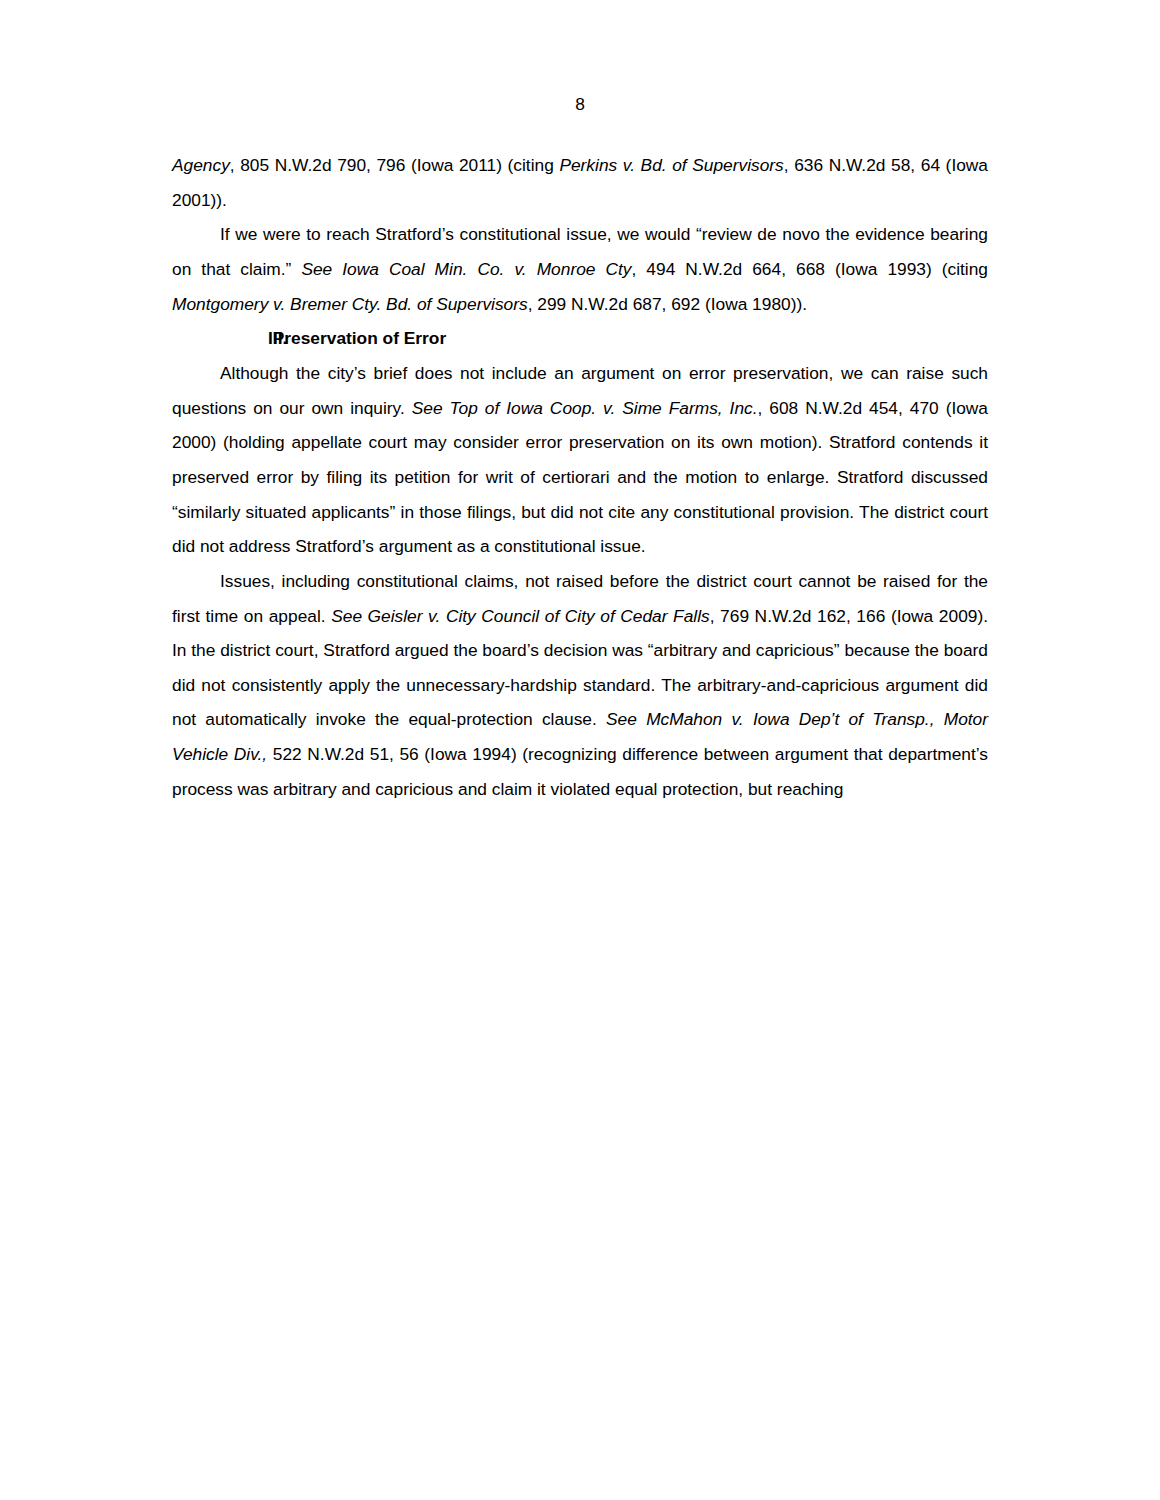8
Agency, 805 N.W.2d 790, 796 (Iowa 2011) (citing Perkins v. Bd. of Supervisors, 636 N.W.2d 58, 64 (Iowa 2001)).
If we were to reach Stratford’s constitutional issue, we would “review de novo the evidence bearing on that claim.” See Iowa Coal Min. Co. v. Monroe Cty, 494 N.W.2d 664, 668 (Iowa 1993) (citing Montgomery v. Bremer Cty. Bd. of Supervisors, 299 N.W.2d 687, 692 (Iowa 1980)).
III. Preservation of Error
Although the city’s brief does not include an argument on error preservation, we can raise such questions on our own inquiry. See Top of Iowa Coop. v. Sime Farms, Inc., 608 N.W.2d 454, 470 (Iowa 2000) (holding appellate court may consider error preservation on its own motion). Stratford contends it preserved error by filing its petition for writ of certiorari and the motion to enlarge. Stratford discussed “similarly situated applicants” in those filings, but did not cite any constitutional provision. The district court did not address Stratford’s argument as a constitutional issue.
Issues, including constitutional claims, not raised before the district court cannot be raised for the first time on appeal. See Geisler v. City Council of City of Cedar Falls, 769 N.W.2d 162, 166 (Iowa 2009). In the district court, Stratford argued the board’s decision was “arbitrary and capricious” because the board did not consistently apply the unnecessary-hardship standard. The arbitrary-and-capricious argument did not automatically invoke the equal-protection clause. See McMahon v. Iowa Dep’t of Transp., Motor Vehicle Div., 522 N.W.2d 51, 56 (Iowa 1994) (recognizing difference between argument that department’s process was arbitrary and capricious and claim it violated equal protection, but reaching